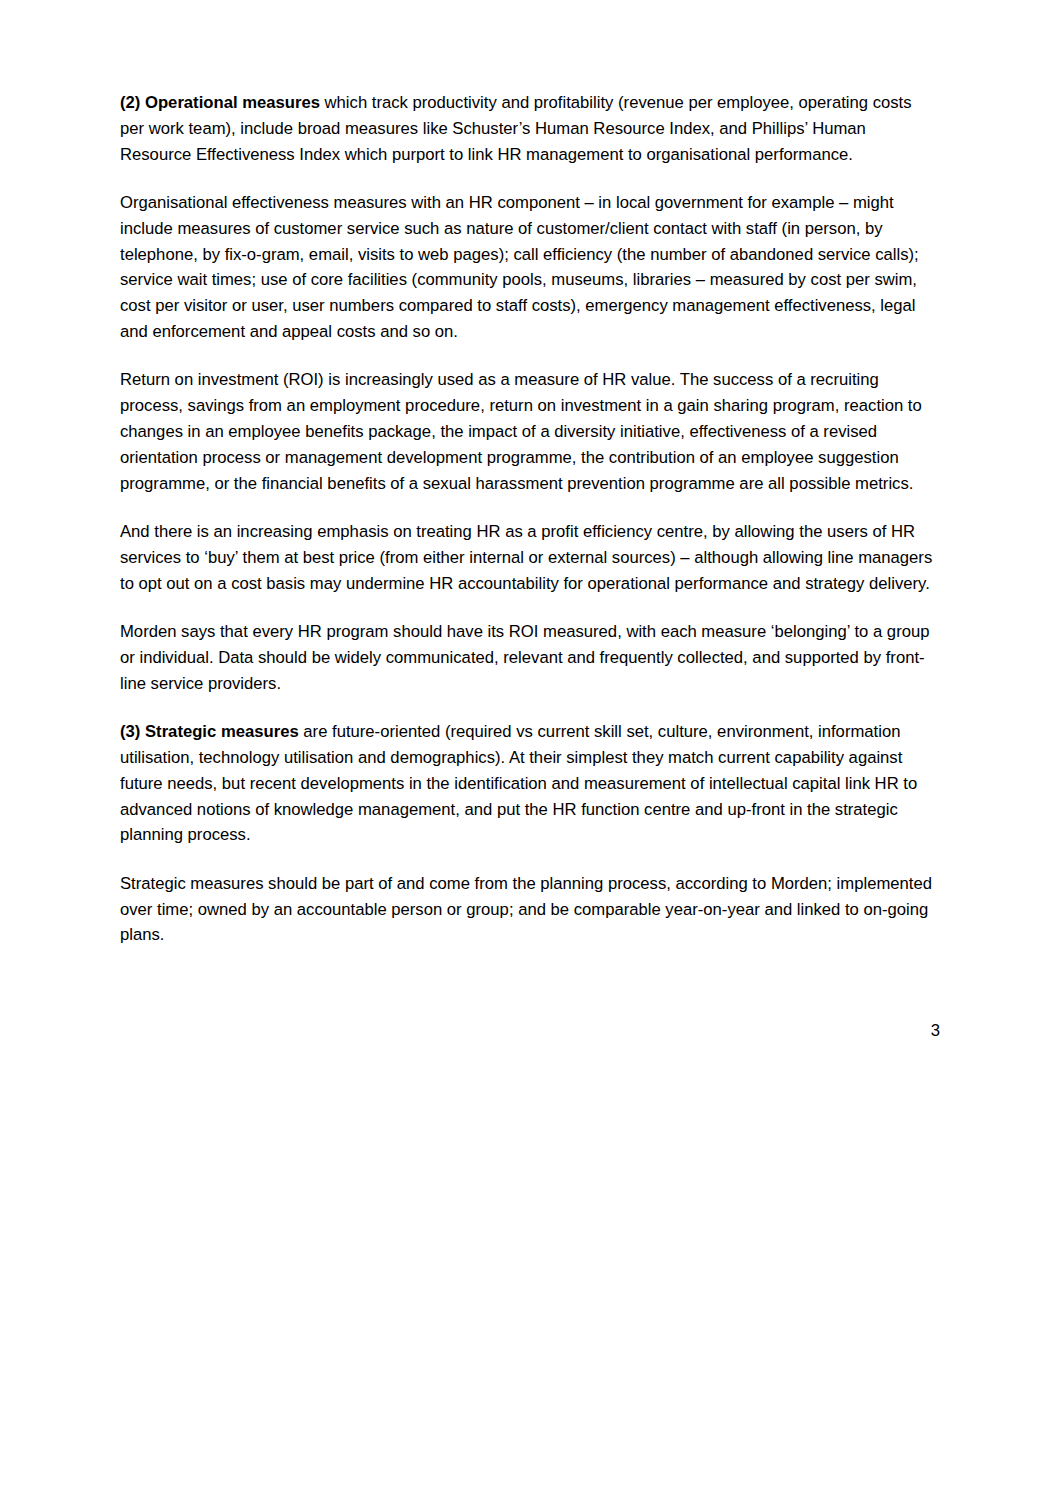(2) Operational measures which track productivity and profitability (revenue per employee, operating costs per work team), include broad measures like Schuster’s Human Resource Index, and Phillips’ Human Resource Effectiveness Index which purport to link HR management to organisational performance.
Organisational effectiveness measures with an HR component – in local government for example – might include measures of customer service such as nature of customer/client contact with staff (in person, by telephone, by fix-o-gram, email, visits to web pages); call efficiency (the number of abandoned service calls); service wait times; use of core facilities (community pools, museums, libraries – measured by cost per swim, cost per visitor or user, user numbers compared to staff costs), emergency management effectiveness, legal and enforcement and appeal costs and so on.
Return on investment (ROI) is increasingly used as a measure of HR value. The success of a recruiting process, savings from an employment procedure, return on investment in a gain sharing program, reaction to changes in an employee benefits package, the impact of a diversity initiative, effectiveness of a revised orientation process or management development programme, the contribution of an employee suggestion programme, or the financial benefits of a sexual harassment prevention programme are all possible metrics.
And there is an increasing emphasis on treating HR as a profit efficiency centre, by allowing the users of HR services to ‘buy’ them at best price (from either internal or external sources) – although allowing line managers to opt out on a cost basis may undermine HR accountability for operational performance and strategy delivery.
Morden says that every HR program should have its ROI measured, with each measure ‘belonging’ to a group or individual. Data should be widely communicated, relevant and frequently collected, and supported by front-line service providers.
(3) Strategic measures are future-oriented (required vs current skill set, culture, environment, information utilisation, technology utilisation and demographics). At their simplest they match current capability against future needs, but recent developments in the identification and measurement of intellectual capital link HR to advanced notions of knowledge management, and put the HR function centre and up-front in the strategic planning process.
Strategic measures should be part of and come from the planning process, according to Morden; implemented over time; owned by an accountable person or group; and be comparable year-on-year and linked to on-going plans.
3